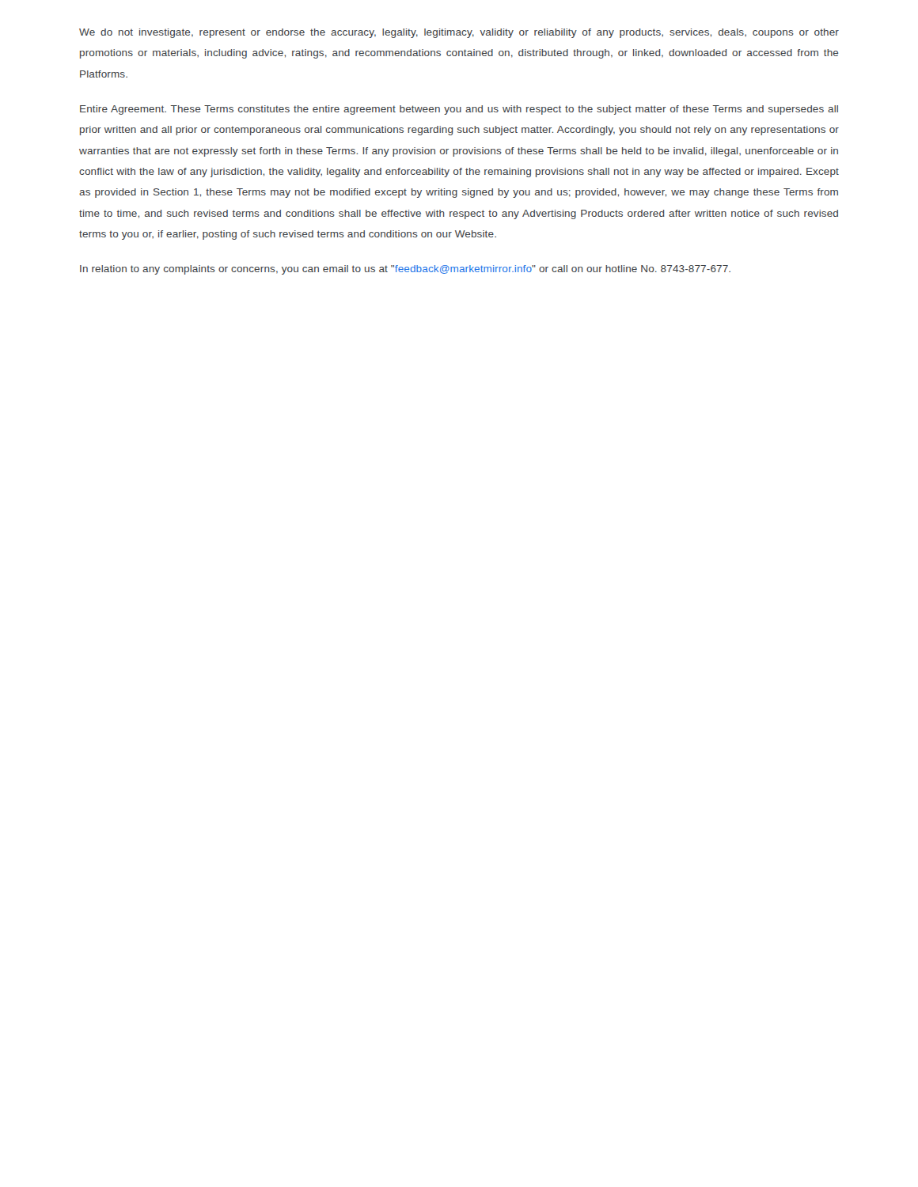We do not investigate, represent or endorse the accuracy, legality, legitimacy, validity or reliability of any products, services, deals, coupons or other promotions or materials, including advice, ratings, and recommendations contained on, distributed through, or linked, downloaded or accessed from the Platforms.
Entire Agreement. These Terms constitutes the entire agreement between you and us with respect to the subject matter of these Terms and supersedes all prior written and all prior or contemporaneous oral communications regarding such subject matter. Accordingly, you should not rely on any representations or warranties that are not expressly set forth in these Terms. If any provision or provisions of these Terms shall be held to be invalid, illegal, unenforceable or in conflict with the law of any jurisdiction, the validity, legality and enforceability of the remaining provisions shall not in any way be affected or impaired. Except as provided in Section 1, these Terms may not be modified except by writing signed by you and us; provided, however, we may change these Terms from time to time, and such revised terms and conditions shall be effective with respect to any Advertising Products ordered after written notice of such revised terms to you or, if earlier, posting of such revised terms and conditions on our Website.
In relation to any complaints or concerns, you can email to us at "feedback@marketmirror.info" or call on our hotline No. 8743-877-677.